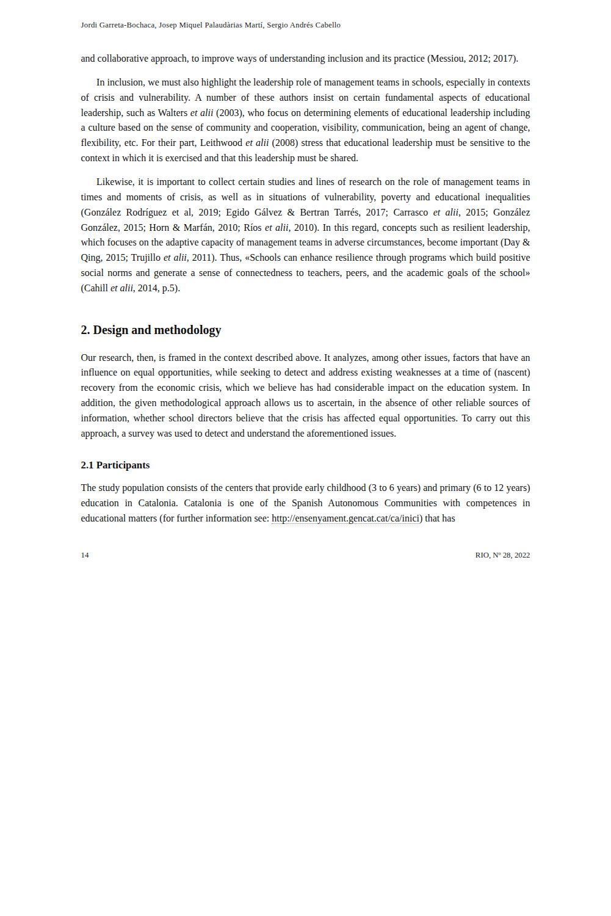Jordi Garreta-Bochaca, Josep Miquel Palaudàrias Martí, Sergio Andrés Cabello
and collaborative approach, to improve ways of understanding inclusion and its practice (Messiou, 2012; 2017).
In inclusion, we must also highlight the leadership role of management teams in schools, especially in contexts of crisis and vulnerability. A number of these authors insist on certain fundamental aspects of educational leadership, such as Walters et alii (2003), who focus on determining elements of educational leadership including a culture based on the sense of community and cooperation, visibility, communication, being an agent of change, flexibility, etc. For their part, Leithwood et alii (2008) stress that educational leadership must be sensitive to the context in which it is exercised and that this leadership must be shared.
Likewise, it is important to collect certain studies and lines of research on the role of management teams in times and moments of crisis, as well as in situations of vulnerability, poverty and educational inequalities (González Rodríguez et al, 2019; Egido Gálvez & Bertran Tarrés, 2017; Carrasco et alii, 2015; González González, 2015; Horn & Marfán, 2010; Ríos et alii, 2010). In this regard, concepts such as resilient leadership, which focuses on the adaptive capacity of management teams in adverse circumstances, become important (Day & Qing, 2015; Trujillo et alii, 2011). Thus, «Schools can enhance resilience through programs which build positive social norms and generate a sense of connectedness to teachers, peers, and the academic goals of the school» (Cahill et alii, 2014, p.5).
2. Design and methodology
Our research, then, is framed in the context described above. It analyzes, among other issues, factors that have an influence on equal opportunities, while seeking to detect and address existing weaknesses at a time of (nascent) recovery from the economic crisis, which we believe has had considerable impact on the education system. In addition, the given methodological approach allows us to ascertain, in the absence of other reliable sources of information, whether school directors believe that the crisis has affected equal opportunities. To carry out this approach, a survey was used to detect and understand the aforementioned issues.
2.1 Participants
The study population consists of the centers that provide early childhood (3 to 6 years) and primary (6 to 12 years) education in Catalonia. Catalonia is one of the Spanish Autonomous Communities with competences in educational matters (for further information see: http://ensenyament.gencat.cat/ca/inici) that has
14 RIO, Nº 28, 2022